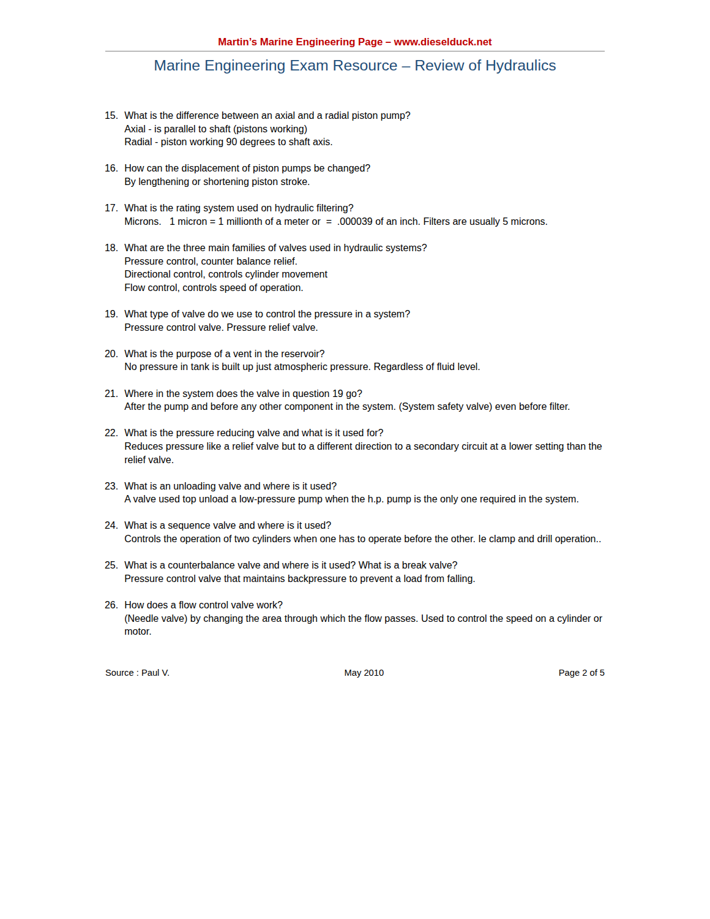Martin’s Marine Engineering Page – www.dieselduck.net
Marine Engineering Exam Resource – Review of Hydraulics
What is the difference between an axial and a radial piston pump? Axial - is parallel to shaft (pistons working) Radial - piston working 90 degrees to shaft axis.
How can the displacement of piston pumps be changed? By lengthening or shortening piston stroke.
What is the rating system used on hydraulic filtering? Microns. 1 micron = 1 millionth of a meter or = .000039 of an inch. Filters are usually 5 microns.
What are the three main families of valves used in hydraulic systems? Pressure control, counter balance relief. Directional control, controls cylinder movement Flow control, controls speed of operation.
What type of valve do we use to control the pressure in a system? Pressure control valve. Pressure relief valve.
What is the purpose of a vent in the reservoir? No pressure in tank is built up just atmospheric pressure. Regardless of fluid level.
Where in the system does the valve in question 19 go? After the pump and before any other component in the system. (System safety valve) even before filter.
What is the pressure reducing valve and what is it used for? Reduces pressure like a relief valve but to a different direction to a secondary circuit at a lower setting than the relief valve.
What is an unloading valve and where is it used? A valve used top unload a low-pressure pump when the h.p. pump is the only one required in the system.
What is a sequence valve and where is it used? Controls the operation of two cylinders when one has to operate before the other. Ie clamp and drill operation..
What is a counterbalance valve and where is it used? What is a break valve? Pressure control valve that maintains backpressure to prevent a load from falling.
How does a flow control valve work? (Needle valve) by changing the area through which the flow passes. Used to control the speed on a cylinder or motor.
Source : Paul V. May 2010 Page 2 of 5